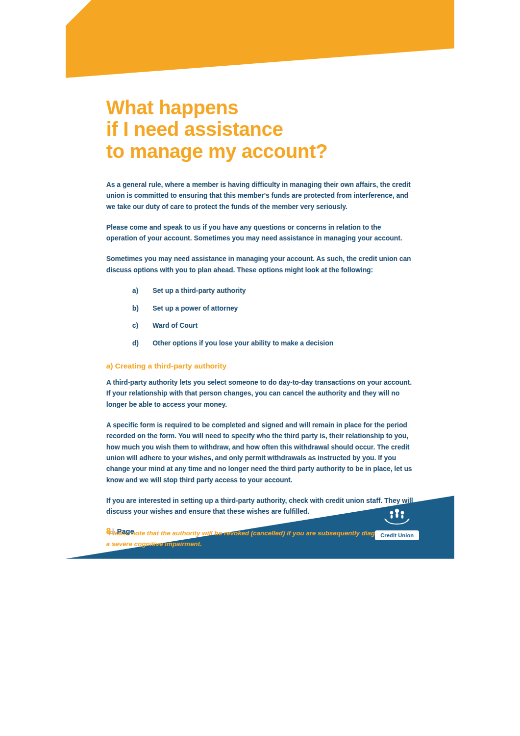What happens
if I need assistance
to manage my account?
As a general rule, where a member is having difficulty in managing their own affairs, the credit union is committed to ensuring that this member's funds are protected from interference, and we take our duty of care to protect the funds of the member very seriously.
Please come and speak to us if you have any questions or concerns in relation to the operation of your account. Sometimes you may need assistance in managing your account.
Sometimes you may need assistance in managing your account. As such, the credit union can discuss options with you to plan ahead. These options might look at the following:
Set up a third-party authority
Set up a power of attorney
Ward of Court
Other options if you lose your ability to make a decision
a) Creating a third-party authority
A third-party authority lets you select someone to do day-to-day transactions on your account. If your relationship with that person changes, you can cancel the authority and they will no longer be able to access your money.
A specific form is required to be completed and signed and will remain in place for the period recorded on the form. You will need to specify who the third party is, their relationship to you, how much you wish them to withdraw, and how often this withdrawal should occur. The credit union will adhere to your wishes, and only permit withdrawals as instructed by you. If you change your mind at any time and no longer need the third party authority to be in place, let us know and we will stop third party access to your account.
If you are interested in setting up a third-party authority, check with credit union staff. They will discuss your wishes and ensure that these wishes are fulfilled.
*Please note that the authority will be revoked (cancelled) if you are subsequently diagnosed with a severe cognitive impairment.
8| Page
Credit Union